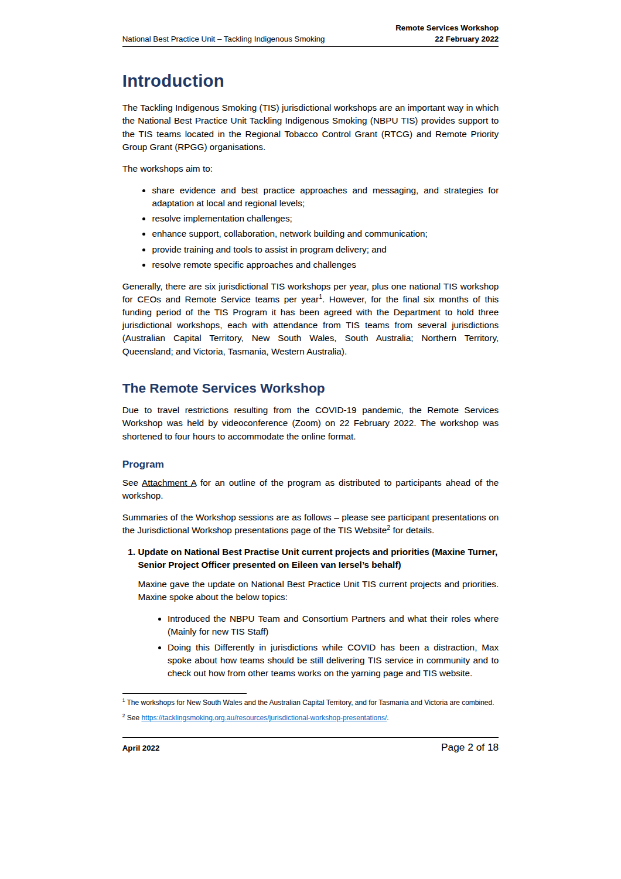National Best Practice Unit – Tackling Indigenous Smoking
Remote Services Workshop
22 February 2022
Introduction
The Tackling Indigenous Smoking (TIS) jurisdictional workshops are an important way in which the National Best Practice Unit Tackling Indigenous Smoking (NBPU TIS) provides support to the TIS teams located in the Regional Tobacco Control Grant (RTCG) and Remote Priority Group Grant (RPGG) organisations.
The workshops aim to:
share evidence and best practice approaches and messaging, and strategies for adaptation at local and regional levels;
resolve implementation challenges;
enhance support, collaboration, network building and communication;
provide training and tools to assist in program delivery; and
resolve remote specific approaches and challenges
Generally, there are six jurisdictional TIS workshops per year, plus one national TIS workshop for CEOs and Remote Service teams per year1. However, for the final six months of this funding period of the TIS Program it has been agreed with the Department to hold three jurisdictional workshops, each with attendance from TIS teams from several jurisdictions (Australian Capital Territory, New South Wales, South Australia; Northern Territory, Queensland; and Victoria, Tasmania, Western Australia).
The Remote Services Workshop
Due to travel restrictions resulting from the COVID-19 pandemic, the Remote Services Workshop was held by videoconference (Zoom) on 22 February 2022. The workshop was shortened to four hours to accommodate the online format.
Program
See Attachment A for an outline of the program as distributed to participants ahead of the workshop.
Summaries of the Workshop sessions are as follows – please see participant presentations on the Jurisdictional Workshop presentations page of the TIS Website2 for details.
Update on National Best Practise Unit current projects and priorities (Maxine Turner, Senior Project Officer presented on Eileen van Iersel’s behalf)
Maxine gave the update on National Best Practice Unit TIS current projects and priorities. Maxine spoke about the below topics:
Introduced the NBPU Team and Consortium Partners and what their roles where (Mainly for new TIS Staff)
Doing this Differently in jurisdictions while COVID has been a distraction, Max spoke about how teams should be still delivering TIS service in community and to check out how from other teams works on the yarning page and TIS website.
1 The workshops for New South Wales and the Australian Capital Territory, and for Tasmania and Victoria are combined.
2 See https://tacklingsmoking.org.au/resources/jurisdictional-workshop-presentations/.
April 2022
Page 2 of 18